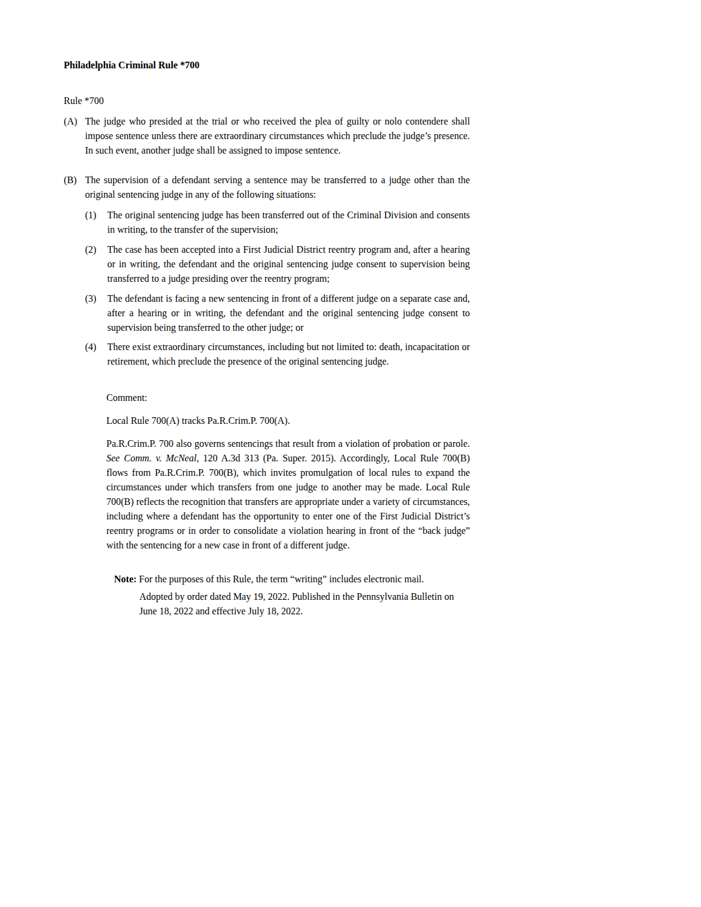Philadelphia Criminal Rule *700
Rule *700
(A) The judge who presided at the trial or who received the plea of guilty or nolo contendere shall impose sentence unless there are extraordinary circumstances which preclude the judge’s presence. In such event, another judge shall be assigned to impose sentence.
(B) The supervision of a defendant serving a sentence may be transferred to a judge other than the original sentencing judge in any of the following situations:
(1) The original sentencing judge has been transferred out of the Criminal Division and consents in writing, to the transfer of the supervision;
(2) The case has been accepted into a First Judicial District reentry program and, after a hearing or in writing, the defendant and the original sentencing judge consent to supervision being transferred to a judge presiding over the reentry program;
(3) The defendant is facing a new sentencing in front of a different judge on a separate case and, after a hearing or in writing, the defendant and the original sentencing judge consent to supervision being transferred to the other judge; or
(4) There exist extraordinary circumstances, including but not limited to: death, incapacitation or retirement, which preclude the presence of the original sentencing judge.
Comment:
Local Rule 700(A) tracks Pa.R.Crim.P. 700(A).
Pa.R.Crim.P. 700 also governs sentencings that result from a violation of probation or parole. See Comm. v. McNeal, 120 A.3d 313 (Pa. Super. 2015). Accordingly, Local Rule 700(B) flows from Pa.R.Crim.P. 700(B), which invites promulgation of local rules to expand the circumstances under which transfers from one judge to another may be made. Local Rule 700(B) reflects the recognition that transfers are appropriate under a variety of circumstances, including where a defendant has the opportunity to enter one of the First Judicial District’s reentry programs or in order to consolidate a violation hearing in front of the “back judge” with the sentencing for a new case in front of a different judge.
Note: For the purposes of this Rule, the term “writing” includes electronic mail.
Adopted by order dated May 19, 2022. Published in the Pennsylvania Bulletin on June 18, 2022 and effective July 18, 2022.